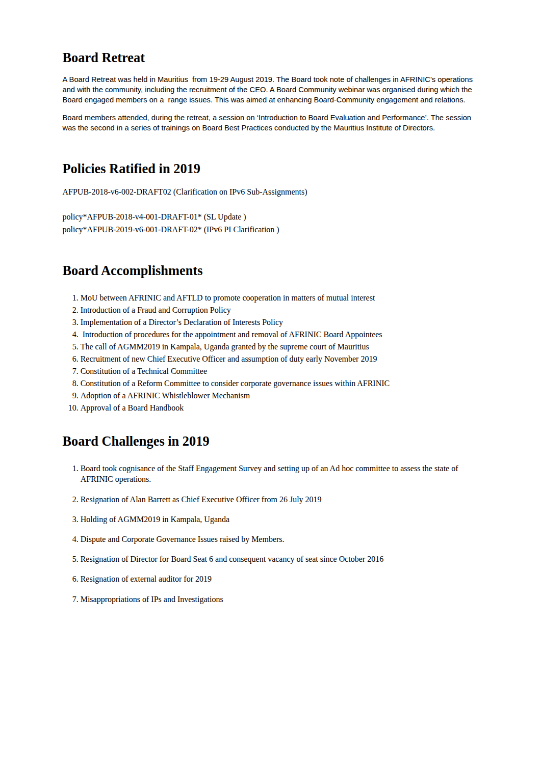Board Retreat
A Board Retreat was held in Mauritius from 19-29 August 2019. The Board took note of challenges in AFRINIC’s operations and with the community, including the recruitment of the CEO. A Board Community webinar was organised during which the Board engaged members on a range issues. This was aimed at enhancing Board-Community engagement and relations.
Board members attended, during the retreat, a session on ‘Introduction to Board Evaluation and Performance’. The session was the second in a series of trainings on Board Best Practices conducted by the Mauritius Institute of Directors.
Policies Ratified in 2019
AFPUB-2018-v6-002-DRAFT02 (Clarification on IPv6 Sub-Assignments)
policy*AFPUB-2018-v4-001-DRAFT-01* (SL Update )
policy*AFPUB-2019-v6-001-DRAFT-02* (IPv6 PI Clarification )
Board Accomplishments
MoU between AFRINIC and AFTLD to promote cooperation in matters of mutual interest
Introduction of a Fraud and Corruption Policy
Implementation of a Director’s Declaration of Interests Policy
Introduction of procedures for the appointment and removal of AFRINIC Board Appointees
The call of AGMM2019 in Kampala, Uganda granted by the supreme court of Mauritius
Recruitment of new Chief Executive Officer and assumption of duty early November 2019
Constitution of a Technical Committee
Constitution of a Reform Committee to consider corporate governance issues within AFRINIC
Adoption of a AFRINIC Whistleblower Mechanism
Approval of a Board Handbook
Board Challenges in 2019
Board took cognisance of the Staff Engagement Survey and setting up of an Ad hoc committee to assess the state of AFRINIC operations.
Resignation of Alan Barrett as Chief Executive Officer from 26 July 2019
Holding of AGMM2019 in Kampala, Uganda
Dispute and Corporate Governance Issues raised by Members.
Resignation of Director for Board Seat 6 and consequent vacancy of seat since October 2016
Resignation of external auditor for 2019
Misappropriations of IPs and Investigations